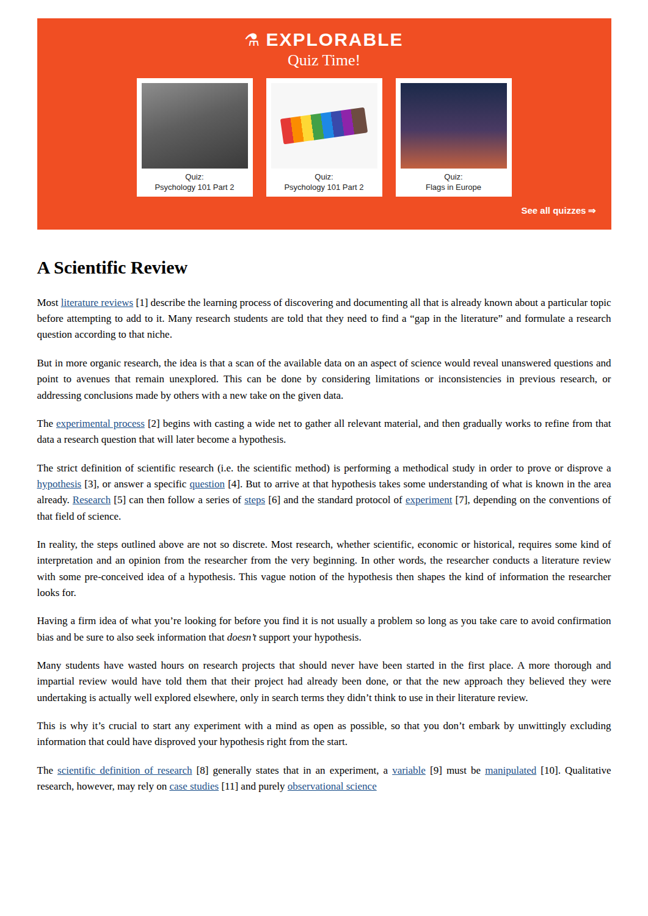⚗EXPLORABLE
Quiz Time!
Quiz:
Psychology 101 Part 2
Quiz:
Psychology 101 Part 2
Quiz:
Flags in Europe
See all quizzes ⇒
A Scientific Review
Most literature reviews [1] describe the learning process of discovering and documenting all that is already known about a particular topic before attempting to add to it. Many research students are told that they need to find a “gap in the literature” and formulate a research question according to that niche.
But in more organic research, the idea is that a scan of the available data on an aspect of science would reveal unanswered questions and point to avenues that remain unexplored. This can be done by considering limitations or inconsistencies in previous research, or addressing conclusions made by others with a new take on the given data.
The experimental process [2] begins with casting a wide net to gather all relevant material, and then gradually works to refine from that data a research question that will later become a hypothesis.
The strict definition of scientific research (i.e. the scientific method) is performing a methodical study in order to prove or disprove a hypothesis [3], or answer a specific question [4]. But to arrive at that hypothesis takes some understanding of what is known in the area already. Research [5] can then follow a series of steps [6] and the standard protocol of experiment [7], depending on the conventions of that field of science.
In reality, the steps outlined above are not so discrete. Most research, whether scientific, economic or historical, requires some kind of interpretation and an opinion from the researcher from the very beginning. In other words, the researcher conducts a literature review with some pre-conceived idea of a hypothesis. This vague notion of the hypothesis then shapes the kind of information the researcher looks for.
Having a firm idea of what you’re looking for before you find it is not usually a problem so long as you take care to avoid confirmation bias and be sure to also seek information that doesn’t support your hypothesis.
Many students have wasted hours on research projects that should never have been started in the first place. A more thorough and impartial review would have told them that their project had already been done, or that the new approach they believed they were undertaking is actually well explored elsewhere, only in search terms they didn’t think to use in their literature review.
This is why it’s crucial to start any experiment with a mind as open as possible, so that you don’t embark by unwittingly excluding information that could have disproved your hypothesis right from the start.
The scientific definition of research [8] generally states that in an experiment, a variable [9] must be manipulated [10]. Qualitative research, however, may rely on case studies [11] and purely observational science